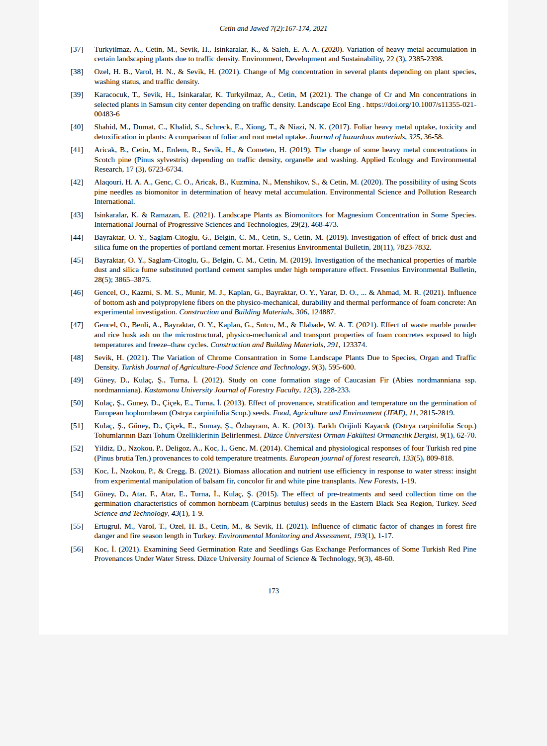Cetin and Jawed 7(2):167-174, 2021
[37] Turkyilmaz, A., Cetin, M., Sevik, H., Isinkaralar, K., & Saleh, E. A. A. (2020). Variation of heavy metal accumulation in certain landscaping plants due to traffic density. Environment, Development and Sustainability, 22 (3), 2385-2398.
[38] Ozel, H. B., Varol, H. N., & Sevik, H. (2021). Change of Mg concentration in several plants depending on plant species, washing status, and traffic density.
[39] Karacocuk, T., Sevik, H., Isinkaralar, K. Turkyilmaz, A., Cetin, M (2021). The change of Cr and Mn concentrations in selected plants in Samsun city center depending on traffic density. Landscape Ecol Eng . https://doi.org/10.1007/s11355-021-00483-6
[40] Shahid, M., Dumat, C., Khalid, S., Schreck, E., Xiong, T., & Niazi, N. K. (2017). Foliar heavy metal uptake, toxicity and detoxification in plants: A comparison of foliar and root metal uptake. Journal of hazardous materials, 325, 36-58.
[41] Aricak, B., Cetin, M., Erdem, R., Sevik, H., & Cometen, H. (2019). The change of some heavy metal concentrations in Scotch pine (Pinus sylvestris) depending on traffic density, organelle and washing. Applied Ecology and Environmental Research, 17 (3), 6723-6734.
[42] Alaqouri, H. A. A., Genc, C. O., Aricak, B., Kuzmina, N., Menshikov, S., & Cetin, M. (2020). The possibility of using Scots pine needles as biomonitor in determination of heavy metal accumulation. Environmental Science and Pollution Research International.
[43] Isinkaralar, K. & Ramazan, E. (2021). Landscape Plants as Biomonitors for Magnesium Concentration in Some Species. International Journal of Progressive Sciences and Technologies, 29(2), 468-473.
[44] Bayraktar, O. Y., Saglam-Citoglu, G., Belgin, C. M., Cetin, S., Cetin, M. (2019). Investigation of effect of brick dust and silica fume on the properties of portland cement mortar. Fresenius Environmental Bulletin, 28(11), 7823-7832.
[45] Bayraktar, O. Y., Saglam-Citoglu, G., Belgin, C. M., Cetin, M. (2019). Investigation of the mechanical properties of marble dust and silica fume substituted portland cement samples under high temperature effect. Fresenius Environmental Bulletin, 28(5); 3865–3875.
[46] Gencel, O., Kazmi, S. M. S., Munir, M. J., Kaplan, G., Bayraktar, O. Y., Yarar, D. O., ... & Ahmad, M. R. (2021). Influence of bottom ash and polypropylene fibers on the physico-mechanical, durability and thermal performance of foam concrete: An experimental investigation. Construction and Building Materials, 306, 124887.
[47] Gencel, O., Benli, A., Bayraktar, O. Y., Kaplan, G., Sutcu, M., & Elabade, W. A. T. (2021). Effect of waste marble powder and rice husk ash on the microstructural, physico-mechanical and transport properties of foam concretes exposed to high temperatures and freeze–thaw cycles. Construction and Building Materials, 291, 123374.
[48] Sevik, H. (2021). The Variation of Chrome Consantration in Some Landscape Plants Due to Species, Organ and Traffic Density. Turkish Journal of Agriculture-Food Science and Technology, 9(3), 595-600.
[49] Güney, D., Kulaç, Ş., Turna, İ. (2012). Study on cone formation stage of Caucasian Fir (Abies nordmanniana ssp. nordmanniana). Kastamonu University Journal of Forestry Faculty, 12(3), 228-233.
[50] Kulaç, Ş., Guney, D., Çiçek, E., Turna, İ. (2013). Effect of provenance, stratification and temperature on the germination of European hophornbeam (Ostrya carpinifolia Scop.) seeds. Food, Agriculture and Environment (JFAE), 11, 2815-2819.
[51] Kulaç, Ş., Güney, D., Çiçek, E., Somay, Ş., Özbayram, A. K. (2013). Farklı Orijinli Kayacık (Ostrya carpinifolia Scop.) Tohumlarının Bazı Tohum Özelliklerinin Belirlenmesi. Düzce Üniversitesi Orman Fakültesi Ormancılık Dergisi, 9(1), 62-70.
[52] Yildiz, D., Nzokou, P., Deligoz, A., Koc, I., Genc, M. (2014). Chemical and physiological responses of four Turkish red pine (Pinus brutia Ten.) provenances to cold temperature treatments. European journal of forest research, 133(5), 809-818.
[53] Koc, İ., Nzokou, P., & Cregg, B. (2021). Biomass allocation and nutrient use efficiency in response to water stress: insight from experimental manipulation of balsam fir, concolor fir and white pine transplants. New Forests, 1-19.
[54] Güney, D., Atar, F., Atar, E., Turna, İ., Kulaç, Ş. (2015). The effect of pre-treatments and seed collection time on the germination characteristics of common hornbeam (Carpinus betulus) seeds in the Eastern Black Sea Region, Turkey. Seed Science and Technology, 43(1), 1-9.
[55] Ertugrul, M., Varol, T., Ozel, H. B., Cetin, M., & Sevik, H. (2021). Influence of climatic factor of changes in forest fire danger and fire season length in Turkey. Environmental Monitoring and Assessment, 193(1), 1-17.
[56] Koc, İ. (2021). Examining Seed Germination Rate and Seedlings Gas Exchange Performances of Some Turkish Red Pine Provenances Under Water Stress. Düzce University Journal of Science & Technology, 9(3), 48-60.
173